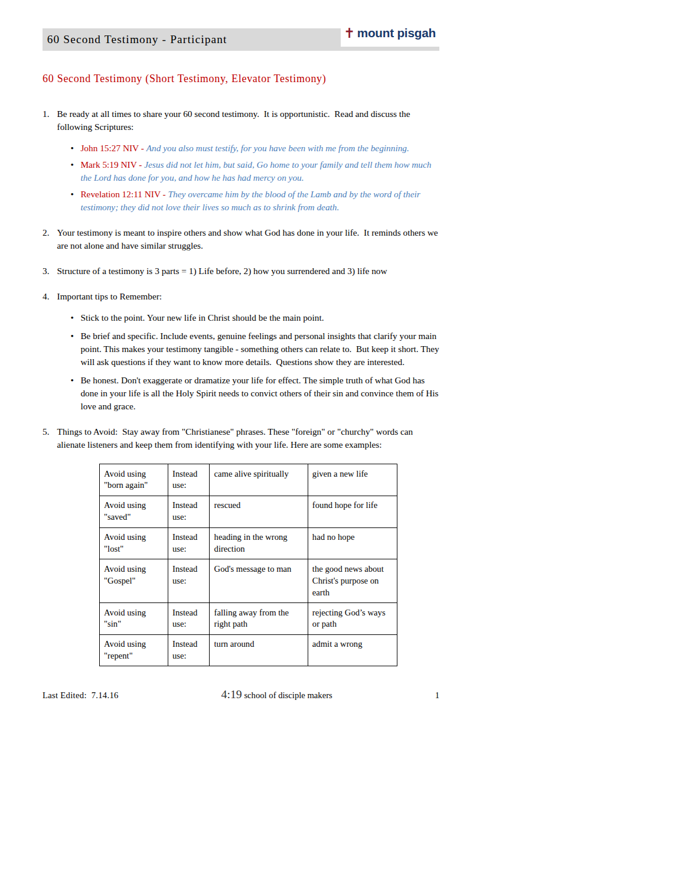60 Second Testimony - Participant
✝mount pisgah
60 Second Testimony (Short Testimony, Elevator Testimony)
Be ready at all times to share your 60 second testimony. It is opportunistic. Read and discuss the following Scriptures:
John 15:27 NIV - And you also must testify, for you have been with me from the beginning.
Mark 5:19 NIV - Jesus did not let him, but said, Go home to your family and tell them how much the Lord has done for you, and how he has had mercy on you.
Revelation 12:11 NIV - They overcame him by the blood of the Lamb and by the word of their testimony; they did not love their lives so much as to shrink from death.
Your testimony is meant to inspire others and show what God has done in your life. It reminds others we are not alone and have similar struggles.
Structure of a testimony is 3 parts = 1) Life before, 2) how you surrendered and 3) life now
Important tips to Remember:
Stick to the point. Your new life in Christ should be the main point.
Be brief and specific. Include events, genuine feelings and personal insights that clarify your main point. This makes your testimony tangible - something others can relate to. But keep it short. They will ask questions if they want to know more details. Questions show they are interested.
Be honest. Don't exaggerate or dramatize your life for effect. The simple truth of what God has done in your life is all the Holy Spirit needs to convict others of their sin and convince them of His love and grace.
Things to Avoid: Stay away from "Christianese" phrases. These "foreign" or "churchy" words can alienate listeners and keep them from identifying with your life. Here are some examples:
| Avoid using "born again" | Instead use: | came alive spiritually | given a new life |
| Avoid using "saved" | Instead use: | rescued | found hope for life |
| Avoid using "lost" | Instead use: | heading in the wrong direction | had no hope |
| Avoid using "Gospel" | Instead use: | God's message to man | the good news about Christ's purpose on earth |
| Avoid using "sin" | Instead use: | falling away from the right path | rejecting God’s ways or path |
| Avoid using "repent" | Instead use: | turn around | admit a wrong |
Last Edited: 7.14.16
4:19 school of disciple makers
1